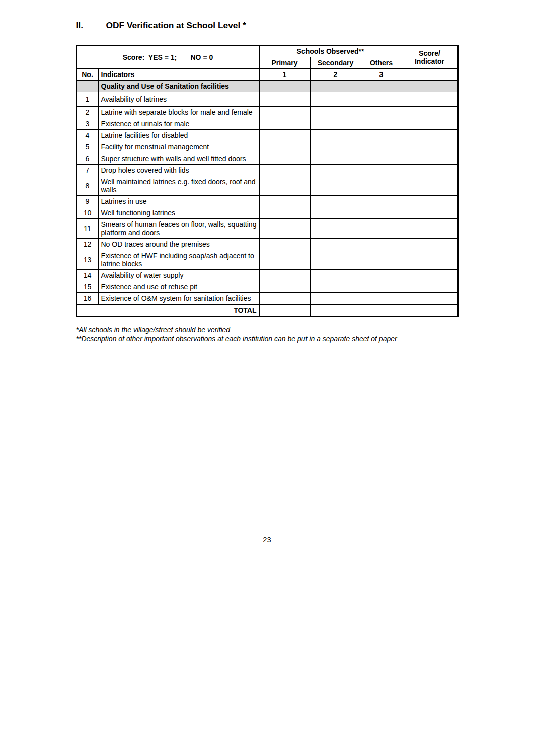II. ODF Verification at School Level *
| Score: YES = 1; NO = 0 | Schools Observed** | Score/ Indicator |
| --- | --- | --- |
| Primary | Secondary | Others |
| No. | Indicators | 1 | 2 | 3 | |
| | Quality and Use of Sanitation facilities | | | | |
| 1 | Availability of latrines | | | | |
| 2 | Latrine with separate blocks for male and female | | | | |
| 3 | Existence of urinals for male | | | | |
| 4 | Latrine facilities for disabled | | | | |
| 5 | Facility for menstrual management | | | | |
| 6 | Super structure with walls and well fitted doors | | | | |
| 7 | Drop holes covered with lids | | | | |
| 8 | Well maintained latrines e.g. fixed doors, roof and walls | | | | |
| 9 | Latrines in use | | | | |
| 10 | Well functioning latrines | | | | |
| 11 | Smears of human feaces on floor, walls, squatting platform and doors | | | | |
| 12 | No OD traces around the premises | | | | |
| 13 | Existence of HWF including soap/ash adjacent to latrine blocks | | | | |
| 14 | Availability of water supply | | | | |
| 15 | Existence and use of refuse pit | | | | |
| 16 | Existence of O&M system for sanitation facilities | | | | |
| TOTAL | | | | |
*All schools in the village/street should be verified
**Description of other important observations at each institution can be put in a separate sheet of paper
23